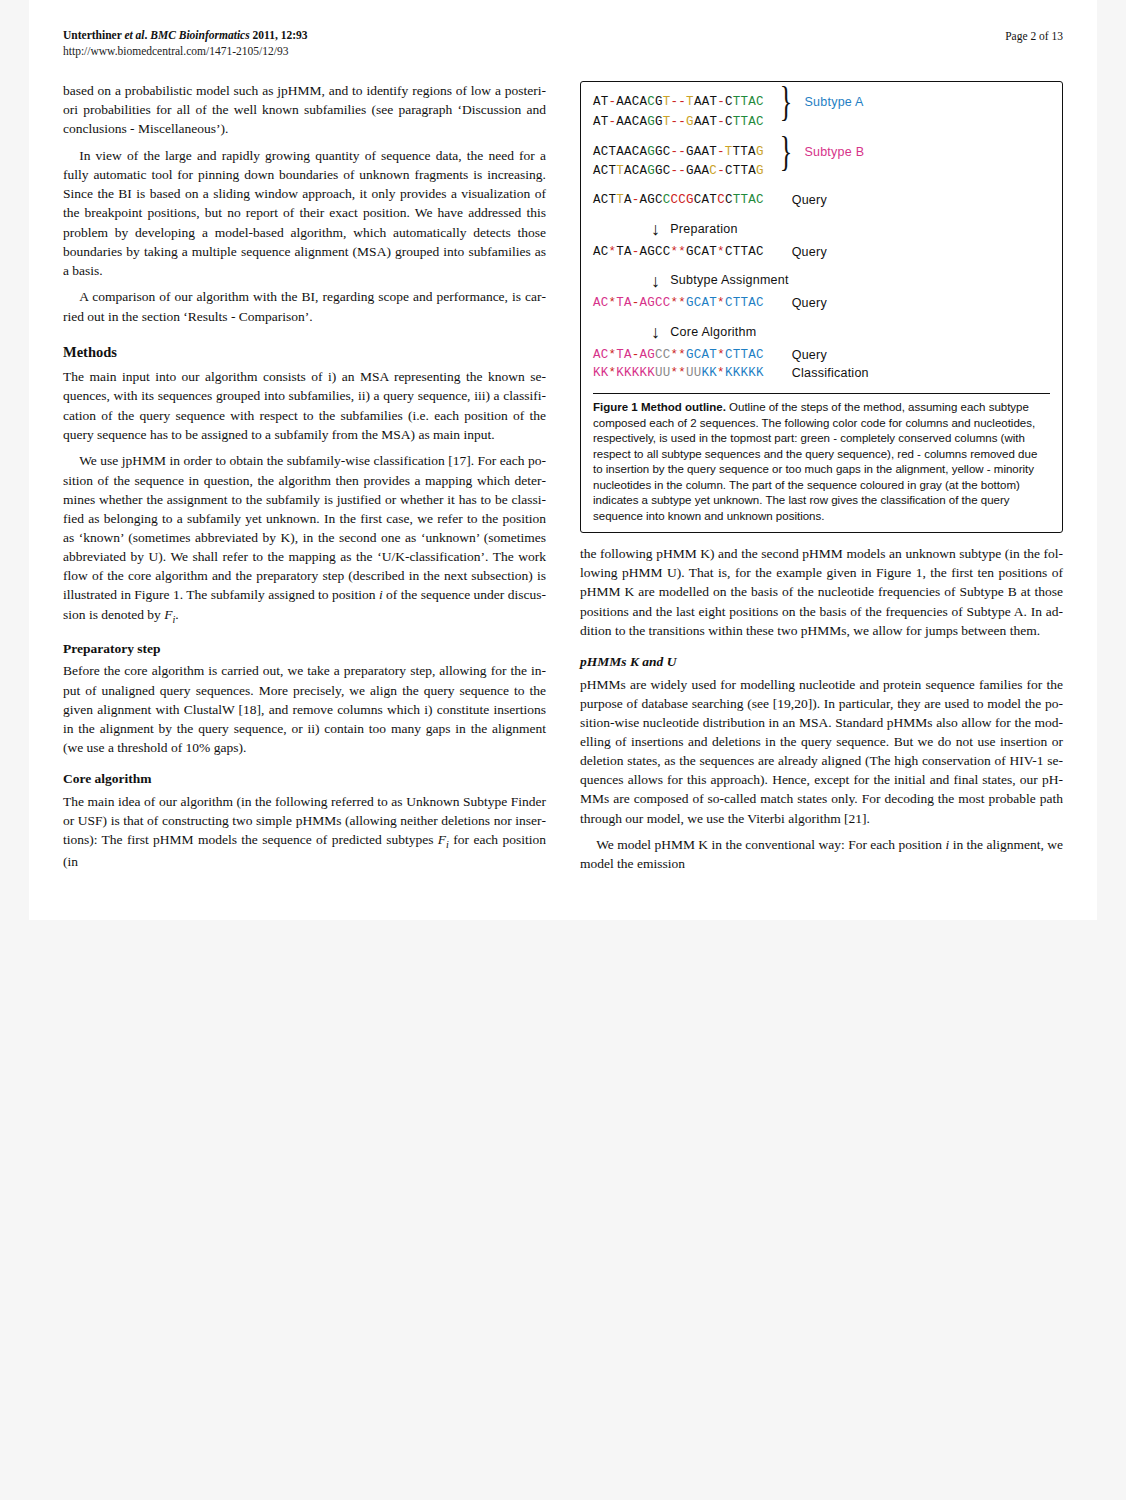Unterthiner et al. BMC Bioinformatics 2011, 12:93
http://www.biomedcentral.com/1471-2105/12/93
Page 2 of 13
based on a probabilistic model such as jpHMM, and to identify regions of low a posteriori probabilities for all of the well known subfamilies (see paragraph ‘Discussion and conclusions - Miscellaneous’).
In view of the large and rapidly growing quantity of sequence data, the need for a fully automatic tool for pinning down boundaries of unknown fragments is increasing. Since the BI is based on a sliding window approach, it only provides a visualization of the breakpoint positions, but no report of their exact position. We have addressed this problem by developing a model-based algorithm, which automatically detects those boundaries by taking a multiple sequence alignment (MSA) grouped into subfamilies as a basis.
A comparison of our algorithm with the BI, regarding scope and performance, is carried out in the section ‘Results - Comparison’.
Methods
The main input into our algorithm consists of i) an MSA representing the known sequences, with its sequences grouped into subfamilies, ii) a query sequence, iii) a classification of the query sequence with respect to the subfamilies (i.e. each position of the query sequence has to be assigned to a subfamily from the MSA) as main input.
We use jpHMM in order to obtain the subfamily-wise classification [17]. For each position of the sequence in question, the algorithm then provides a mapping which determines whether the assignment to the subfamily is justified or whether it has to be classified as belonging to a subfamily yet unknown. In the first case, we refer to the position as ‘known’ (sometimes abbreviated by K), in the second one as ‘unknown’ (sometimes abbreviated by U). We shall refer to the mapping as the ‘U/K-classification’. The work flow of the core algorithm and the preparatory step (described in the next subsection) is illustrated in Figure 1. The subfamily assigned to position i of the sequence under discussion is denoted by Fi.
Preparatory step
Before the core algorithm is carried out, we take a preparatory step, allowing for the input of unaligned query sequences. More precisely, we align the query sequence to the given alignment with ClustalW [18], and remove columns which i) constitute insertions in the alignment by the query sequence, or ii) contain too many gaps in the alignment (we use a threshold of 10% gaps).
Core algorithm
The main idea of our algorithm (in the following referred to as Unknown Subtype Finder or USF) is that of constructing two simple pHMMs (allowing neither deletions nor insertions): The first pHMM models the sequence of predicted subtypes Fi for each position (in
AT-AACACGT--TAAT-CTTAC
}
Subtype A
AT-AACAGGT--GAAT-CTTAC
ACTAACAGGC--GAAT-TTTAG
}
Subtype B
ACTTACAGGC--GAAC-CTTAG
ACTTA-AGCCCCGCATCCTTAC
Query
↓
Preparation
AC*TA-AGCC**GCAT*CTTAC
Query
↓
Subtype Assignment
AC*TA-AGCC**GCAT*CTTAC
Query
↓
Core Algorithm
AC*TA-AG CC**GCAT*CTTAC
Query
KK*KKKKK UU**UU KK*KKKKK
Classification
Figure 1 Method outline. Outline of the steps of the method, assuming each subtype composed each of 2 sequences. The following color code for columns and nucleotides, respectively, is used in the topmost part: green - completely conserved columns (with respect to all subtype sequences and the query sequence), red - columns removed due to insertion by the query sequence or too much gaps in the alignment, yellow - minority nucleotides in the column. The part of the sequence coloured in gray (at the bottom) indicates a subtype yet unknown. The last row gives the classification of the query sequence into known and unknown positions.
the following pHMM K) and the second pHMM models an unknown subtype (in the following pHMM U). That is, for the example given in Figure 1, the first ten positions of pHMM K are modelled on the basis of the nucleotide frequencies of Subtype B at those positions and the last eight positions on the basis of the frequencies of Subtype A. In addition to the transitions within these two pHMMs, we allow for jumps between them.
pHMMs K and U
pHMMs are widely used for modelling nucleotide and protein sequence families for the purpose of database searching (see [19,20]). In particular, they are used to model the position-wise nucleotide distribution in an MSA. Standard pHMMs also allow for the modelling of insertions and deletions in the query sequence. But we do not use insertion or deletion states, as the sequences are already aligned (The high conservation of HIV-1 sequences allows for this approach). Hence, except for the initial and final states, our pHMMs are composed of so-called match states only. For decoding the most probable path through our model, we use the Viterbi algorithm [21].
We model pHMM K in the conventional way: For each position i in the alignment, we model the emission